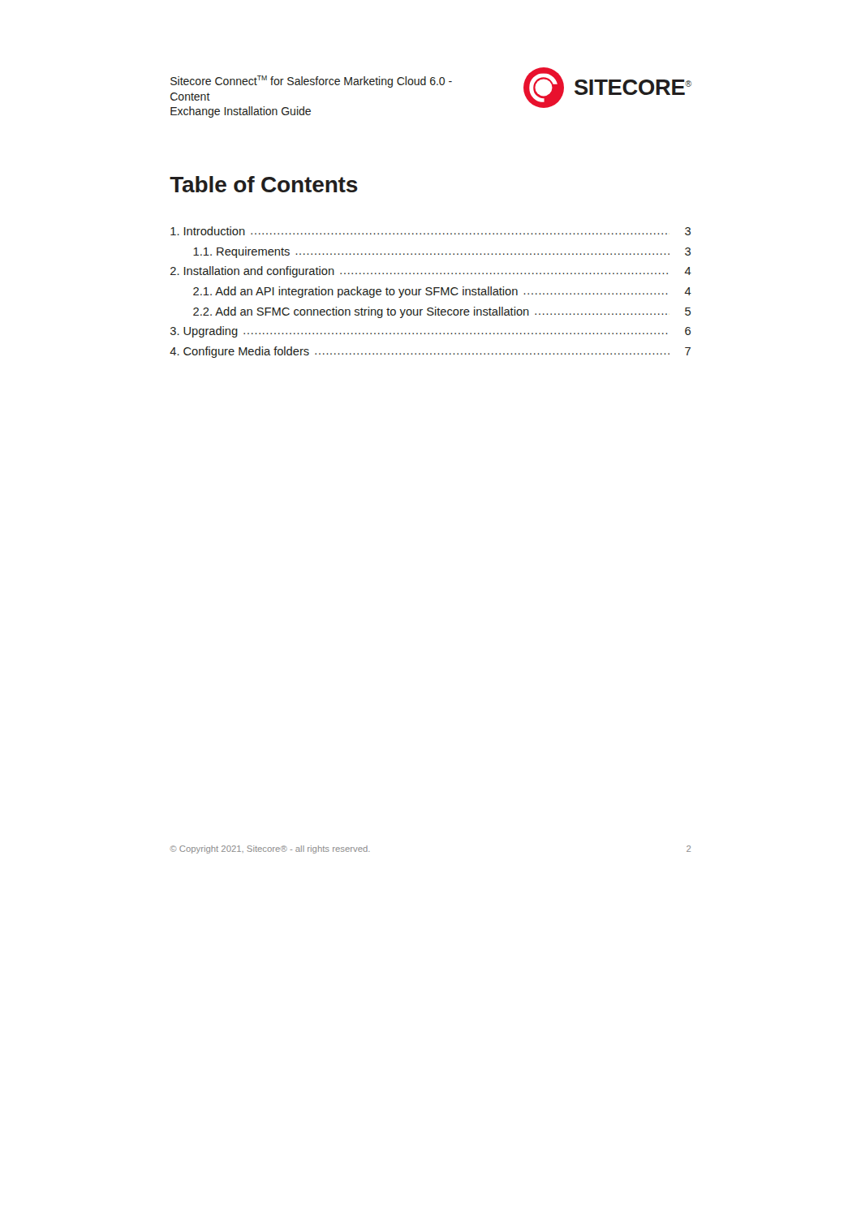Sitecore ConnectTM for Salesforce Marketing Cloud 6.0 - Content
Exchange Installation Guide
SITECORE®
Table of Contents
1. Introduction .................................................................................................................. 3
1.1. Requirements ................................................................................................................. 3
2. Installation and configuration ................................................................................................. 4
2.1. Add an API integration package to your SFMC installation ................................................... 4
2.2. Add an SFMC connection string to your Sitecore installation ................................................ 5
3. Upgrading .................................................................................................................... 6
4. Configure Media folders ......................................................................................................... 7
© Copyright 2021, Sitecore® - all rights reserved. 2